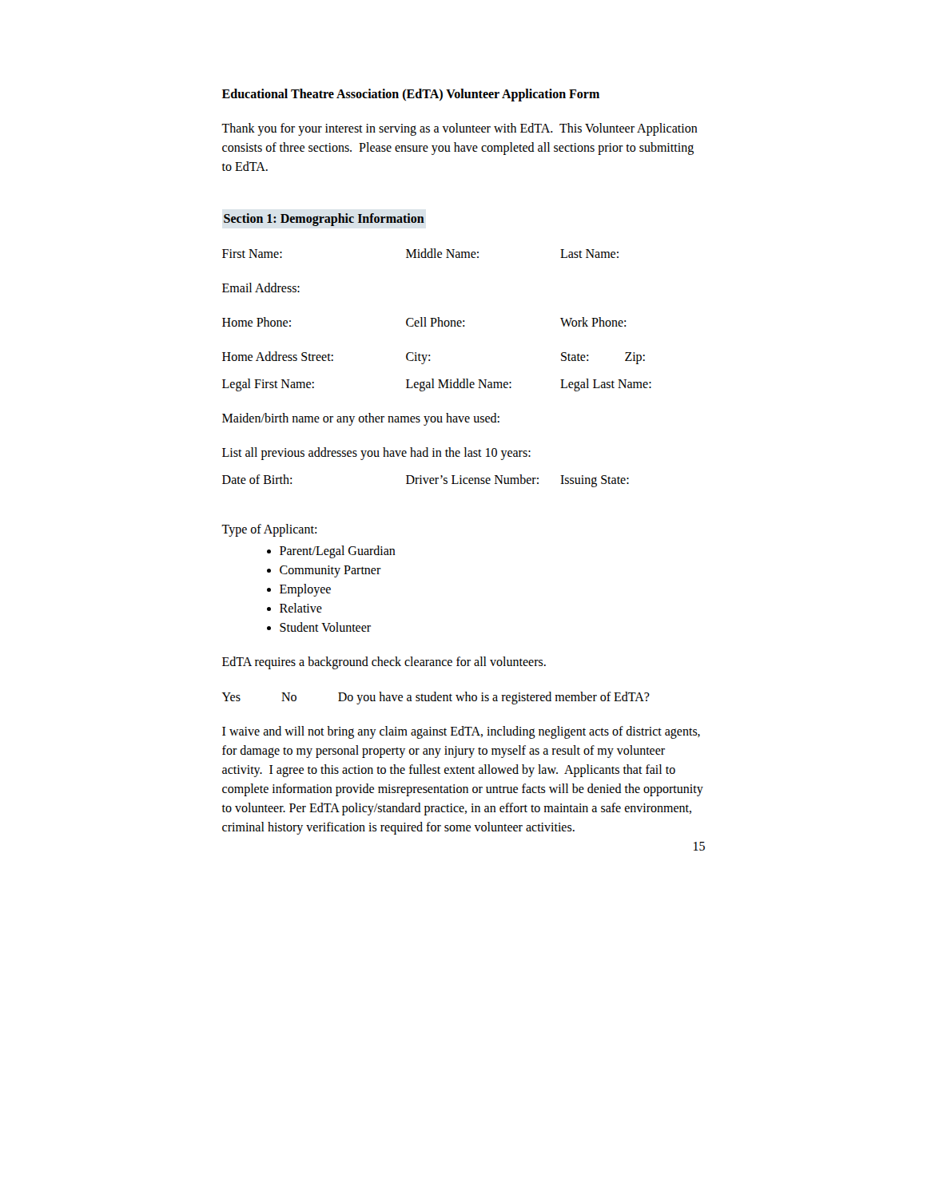Educational Theatre Association (EdTA) Volunteer Application Form
Thank you for your interest in serving as a volunteer with EdTA. This Volunteer Application consists of three sections. Please ensure you have completed all sections prior to submitting to EdTA.
Section 1: Demographic Information
| First Name: | Middle Name: | Last Name: |
| Email Address: |
| Home Phone: | Cell Phone: | Work Phone: |
| Home Address Street: | City: | State: Zip: |
| Legal First Name: | Legal Middle Name: | Legal Last Name: |
| Maiden/birth name or any other names you have used: |
| List all previous addresses you have had in the last 10 years: |
| Date of Birth: | Driver’s License Number: | Issuing State: |
Type of Applicant:
Parent/Legal Guardian
Community Partner
Employee
Relative
Student Volunteer
EdTA requires a background check clearance for all volunteers.
Yes No Do you have a student who is a registered member of EdTA?
I waive and will not bring any claim against EdTA, including negligent acts of district agents, for damage to my personal property or any injury to myself as a result of my volunteer activity. I agree to this action to the fullest extent allowed by law. Applicants that fail to complete information provide misrepresentation or untrue facts will be denied the opportunity to volunteer. Per EdTA policy/standard practice, in an effort to maintain a safe environment, criminal history verification is required for some volunteer activities.
15